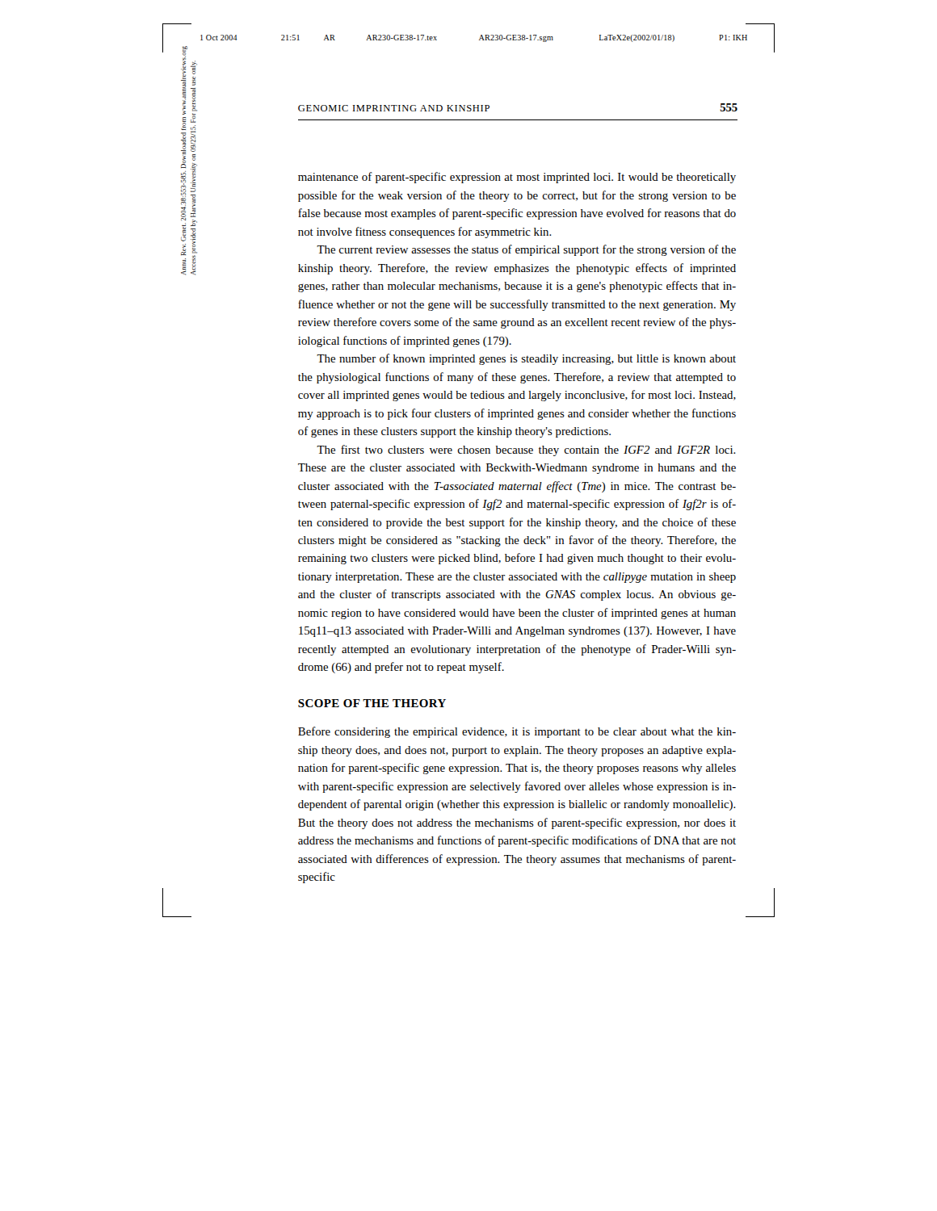1 Oct 200421:51 AR AR230-GE38-17.tex AR230-GE38-17.sgm LaTeX2e(2002/01/18) P1: IKH
Genomic Imprinting and Kinship 555
Annu. Rev. Genet. 2004.38:553-585. Downloaded from www.annualreviews.org Access provided by Harvard University on 09/23/15. For personal use only.
maintenance of parent-specific expression at most imprinted loci. It would be theoretically possible for the weak version of the theory to be correct, but for the strong version to be false because most examples of parent-specific expression have evolved for reasons that do not involve fitness consequences for asymmetric kin.
The current review assesses the status of empirical support for the strong version of the kinship theory. Therefore, the review emphasizes the phenotypic effects of imprinted genes, rather than molecular mechanisms, because it is a gene's phenotypic effects that influence whether or not the gene will be successfully transmitted to the next generation. My review therefore covers some of the same ground as an excellent recent review of the physiological functions of imprinted genes (179).
The number of known imprinted genes is steadily increasing, but little is known about the physiological functions of many of these genes. Therefore, a review that attempted to cover all imprinted genes would be tedious and largely inconclusive, for most loci. Instead, my approach is to pick four clusters of imprinted genes and consider whether the functions of genes in these clusters support the kinship theory's predictions.
The first two clusters were chosen because they contain the IGF2 and IGF2R loci. These are the cluster associated with Beckwith-Wiedmann syndrome in humans and the cluster associated with the T-associated maternal effect (Tme) in mice. The contrast between paternal-specific expression of Igf2 and maternal-specific expression of Igf2r is often considered to provide the best support for the kinship theory, and the choice of these clusters might be considered as "stacking the deck" in favor of the theory. Therefore, the remaining two clusters were picked blind, before I had given much thought to their evolutionary interpretation. These are the cluster associated with the callipyge mutation in sheep and the cluster of transcripts associated with the GNAS complex locus. An obvious genomic region to have considered would have been the cluster of imprinted genes at human 15q11–q13 associated with Prader-Willi and Angelman syndromes (137). However, I have recently attempted an evolutionary interpretation of the phenotype of Prader-Willi syndrome (66) and prefer not to repeat myself.
Scope of the Theory
Before considering the empirical evidence, it is important to be clear about what the kinship theory does, and does not, purport to explain. The theory proposes an adaptive explanation for parent-specific gene expression. That is, the theory proposes reasons why alleles with parent-specific expression are selectively favored over alleles whose expression is independent of parental origin (whether this expression is biallelic or randomly monoallelic). But the theory does not address the mechanisms of parent-specific expression, nor does it address the mechanisms and functions of parent-specific modifications of DNA that are not associated with differences of expression. The theory assumes that mechanisms of parent-specific